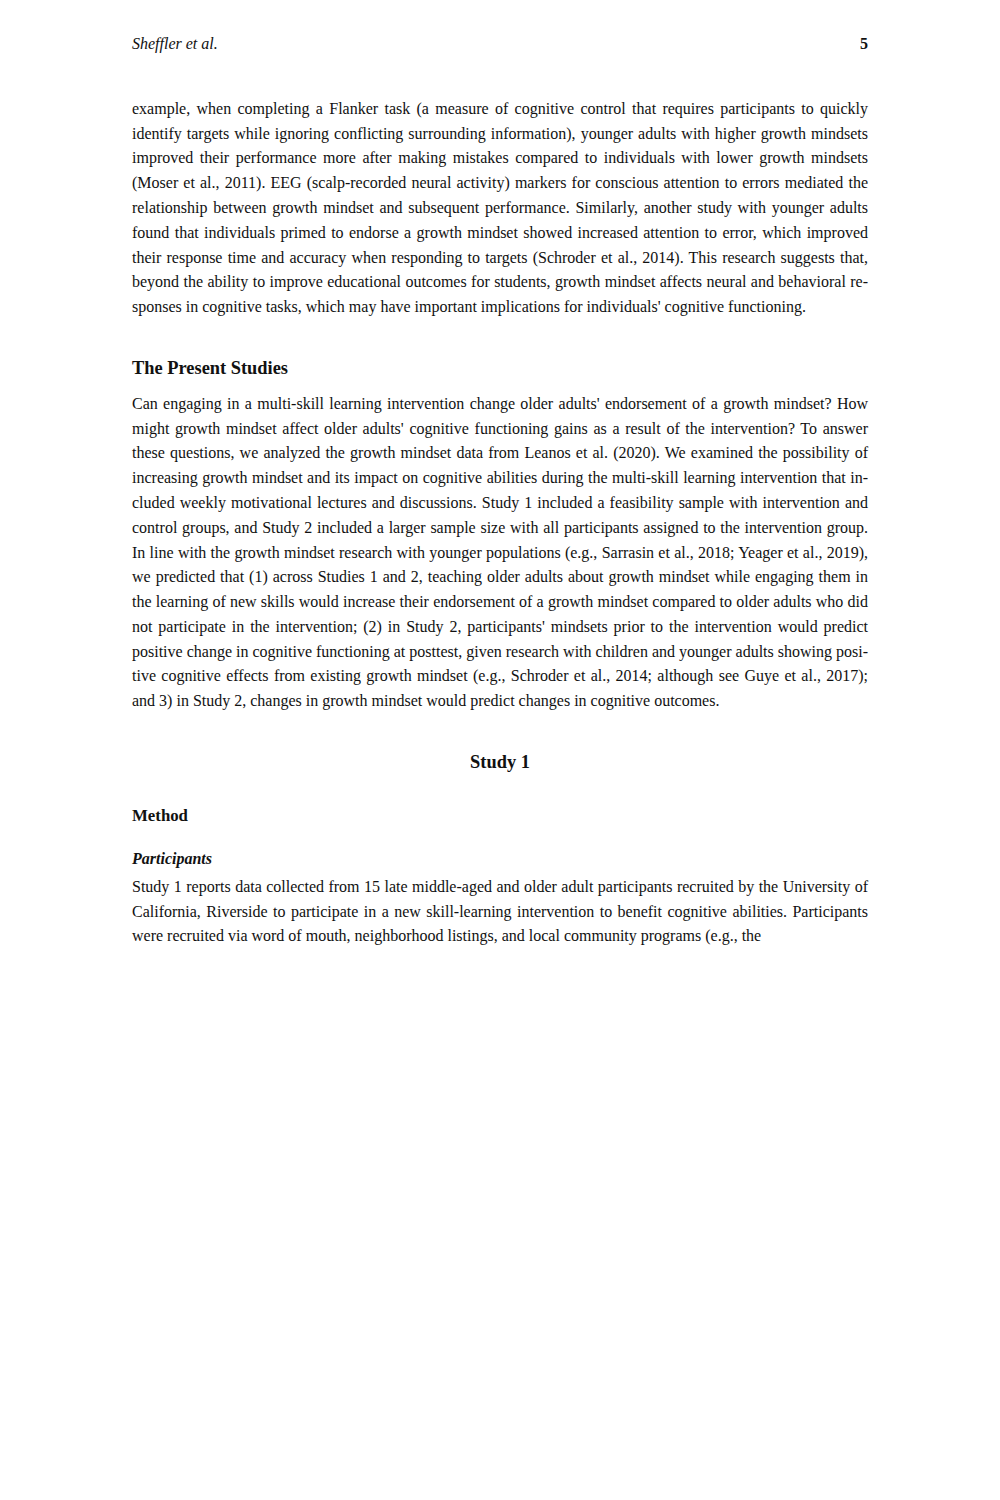Sheffler et al. 5
example, when completing a Flanker task (a measure of cognitive control that requires participants to quickly identify targets while ignoring conflicting surrounding information), younger adults with higher growth mindsets improved their performance more after making mistakes compared to individuals with lower growth mindsets (Moser et al., 2011). EEG (scalp-recorded neural activity) markers for conscious attention to errors mediated the relationship between growth mindset and subsequent performance. Similarly, another study with younger adults found that individuals primed to endorse a growth mindset showed increased attention to error, which improved their response time and accuracy when responding to targets (Schroder et al., 2014). This research suggests that, beyond the ability to improve educational outcomes for students, growth mindset affects neural and behavioral responses in cognitive tasks, which may have important implications for individuals' cognitive functioning.
The Present Studies
Can engaging in a multi-skill learning intervention change older adults' endorsement of a growth mindset? How might growth mindset affect older adults' cognitive functioning gains as a result of the intervention? To answer these questions, we analyzed the growth mindset data from Leanos et al. (2020). We examined the possibility of increasing growth mindset and its impact on cognitive abilities during the multi-skill learning intervention that included weekly motivational lectures and discussions. Study 1 included a feasibility sample with intervention and control groups, and Study 2 included a larger sample size with all participants assigned to the intervention group. In line with the growth mindset research with younger populations (e.g., Sarrasin et al., 2018; Yeager et al., 2019), we predicted that (1) across Studies 1 and 2, teaching older adults about growth mindset while engaging them in the learning of new skills would increase their endorsement of a growth mindset compared to older adults who did not participate in the intervention; (2) in Study 2, participants' mindsets prior to the intervention would predict positive change in cognitive functioning at posttest, given research with children and younger adults showing positive cognitive effects from existing growth mindset (e.g., Schroder et al., 2014; although see Guye et al., 2017); and 3) in Study 2, changes in growth mindset would predict changes in cognitive outcomes.
Study 1
Method
Participants
Study 1 reports data collected from 15 late middle-aged and older adult participants recruited by the University of California, Riverside to participate in a new skill-learning intervention to benefit cognitive abilities. Participants were recruited via word of mouth, neighborhood listings, and local community programs (e.g., the